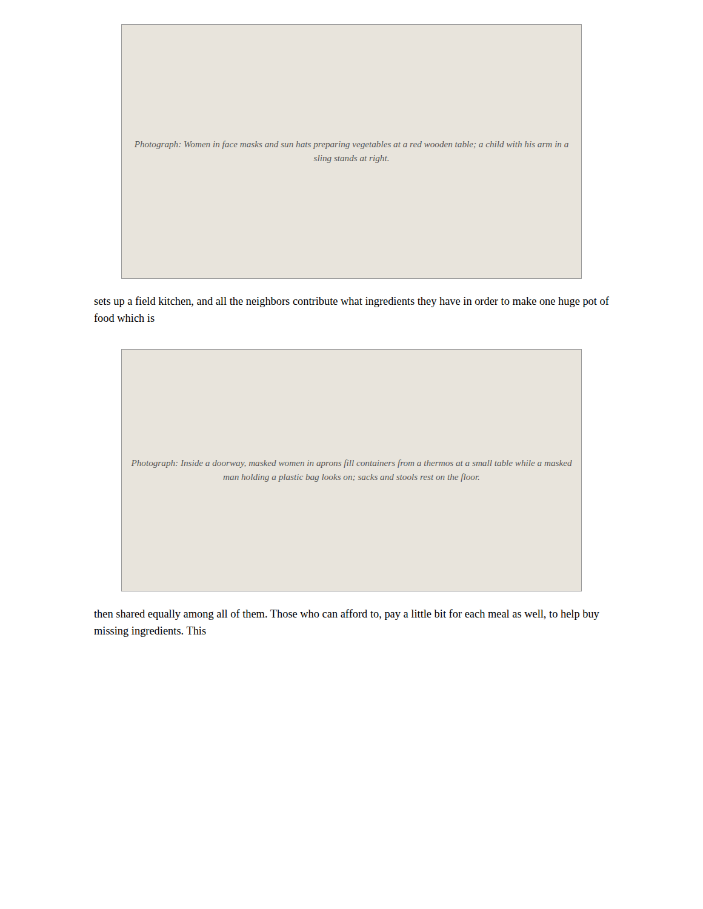Photograph: Women in face masks and sun hats preparing vegetables at a red wooden table; a child with his arm in a sling stands at right.
sets up a field kitchen, and all the neighbors contribute what ingredients they have in order to make one huge pot of food which is
Photograph: Inside a doorway, masked women in aprons fill containers from a thermos at a small table while a masked man holding a plastic bag looks on; sacks and stools rest on the floor.
then shared equally among all of them. Those who can afford to, pay a little bit for each meal as well, to help buy missing ingredients. This